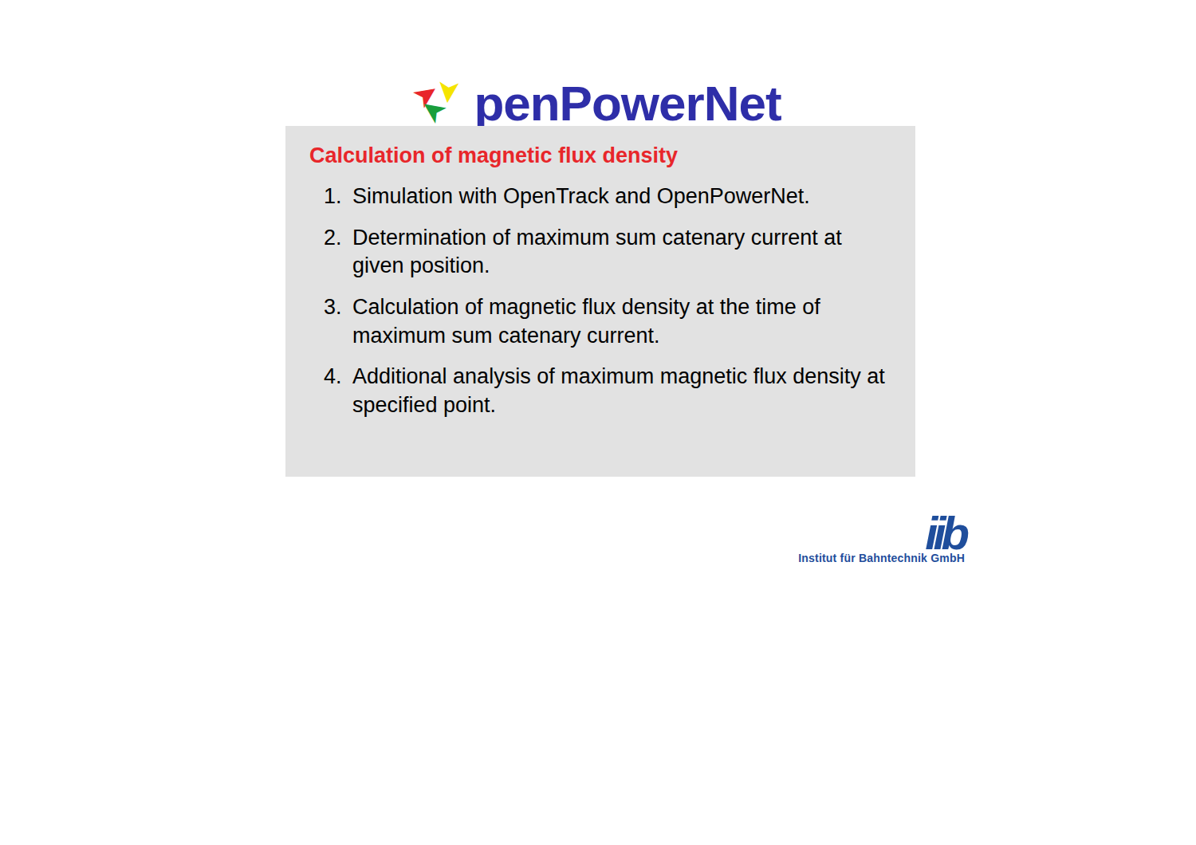➤ ➤ ➤ penPowerNet
Calculation of magnetic flux density
Simulation with OpenTrack and OpenPowerNet.
Determination of maximum sum catenary current at given position.
Calculation of magnetic flux density at the time of maximum sum catenary current.
Additional analysis of maximum magnetic flux density at specified point.
iib Institut für Bahntechnik GmbH